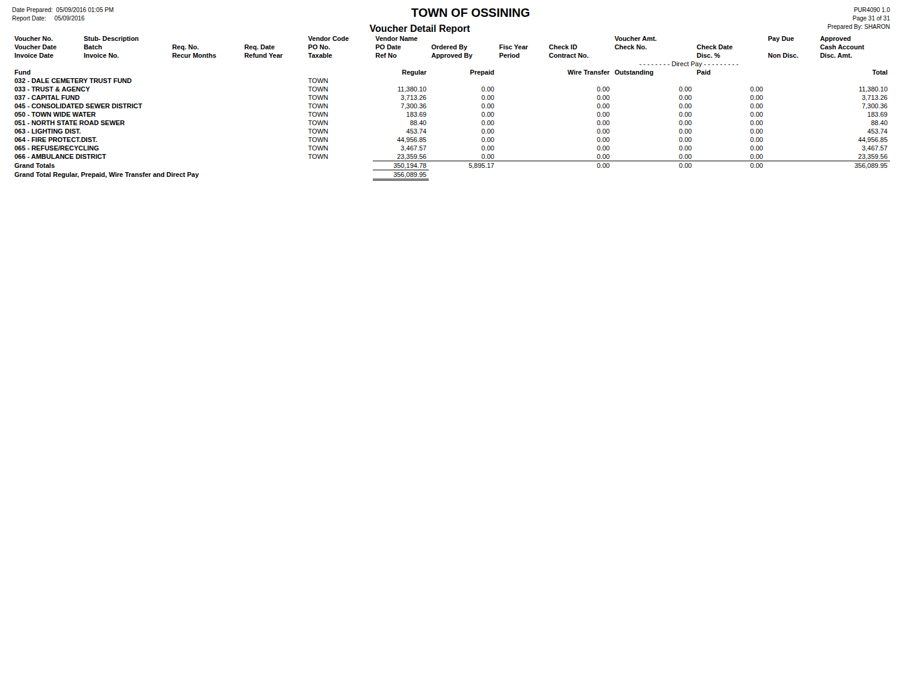Date Prepared: 05/09/2016 01:05 PM
Report Date: 05/09/2016
PUR4090 1.0
Page 31 of 31
Prepared By: SHARON
TOWN OF OSSINING
Voucher Detail Report
| Voucher No. | Stub- Description | | | Vendor Code | Vendor Name | | | Voucher Amt. | | Pay Due | Approved |
| --- | --- | --- | --- | --- | --- | --- | --- | --- | --- | --- | --- |
| Voucher Date | Batch | Req. No. | Req. Date | PO No. | PO Date | Ordered By | Fisc Year | Check ID | Check No. | Check Date | | Cash Account |
| Invoice Date | Invoice No. | Recur Months | Refund Year | Taxable | Ref No | Approved By | Period | Contract No. | | Disc. % | Non Disc. | Disc. Amt. |
| | - - - - - - - - Direct Pay - - - - - - - - - | |
| Fund | | Regular | Prepaid | Wire Transfer | Outstanding | Paid | Total |
| 032 - DALE CEMETERY TRUST FUND | TOWN | | | | | | |
| 033 - TRUST & AGENCY | TOWN | 11,380.10 | 0.00 | 0.00 | 0.00 | 0.00 | 11,380.10 |
| 037 - CAPITAL FUND | TOWN | 3,713.26 | 0.00 | 0.00 | 0.00 | 0.00 | 3,713.26 |
| 045 - CONSOLIDATED SEWER DISTRICT | TOWN | 7,300.36 | 0.00 | 0.00 | 0.00 | 0.00 | 7,300.36 |
| 050 - TOWN WIDE WATER | TOWN | 183.69 | 0.00 | 0.00 | 0.00 | 0.00 | 183.69 |
| 051 - NORTH STATE ROAD SEWER | TOWN | 88.40 | 0.00 | 0.00 | 0.00 | 0.00 | 88.40 |
| 063 - LIGHTING DIST. | TOWN | 453.74 | 0.00 | 0.00 | 0.00 | 0.00 | 453.74 |
| 064 - FIRE PROTECT.DIST. | TOWN | 44,956.85 | 0.00 | 0.00 | 0.00 | 0.00 | 44,956.85 |
| 065 - REFUSE/RECYCLING | TOWN | 3,467.57 | 0.00 | 0.00 | 0.00 | 0.00 | 3,467.57 |
| 066 - AMBULANCE DISTRICT | TOWN | 23,359.56 | 0.00 | 0.00 | 0.00 | 0.00 | 23,359.56 |
| Grand Totals | | 350,194.78 | 5,895.17 | 0.00 | 0.00 | 0.00 | 356,089.95 |
| Grand Total Regular, Prepaid, Wire Transfer and Direct Pay | | 356,089.95 | |